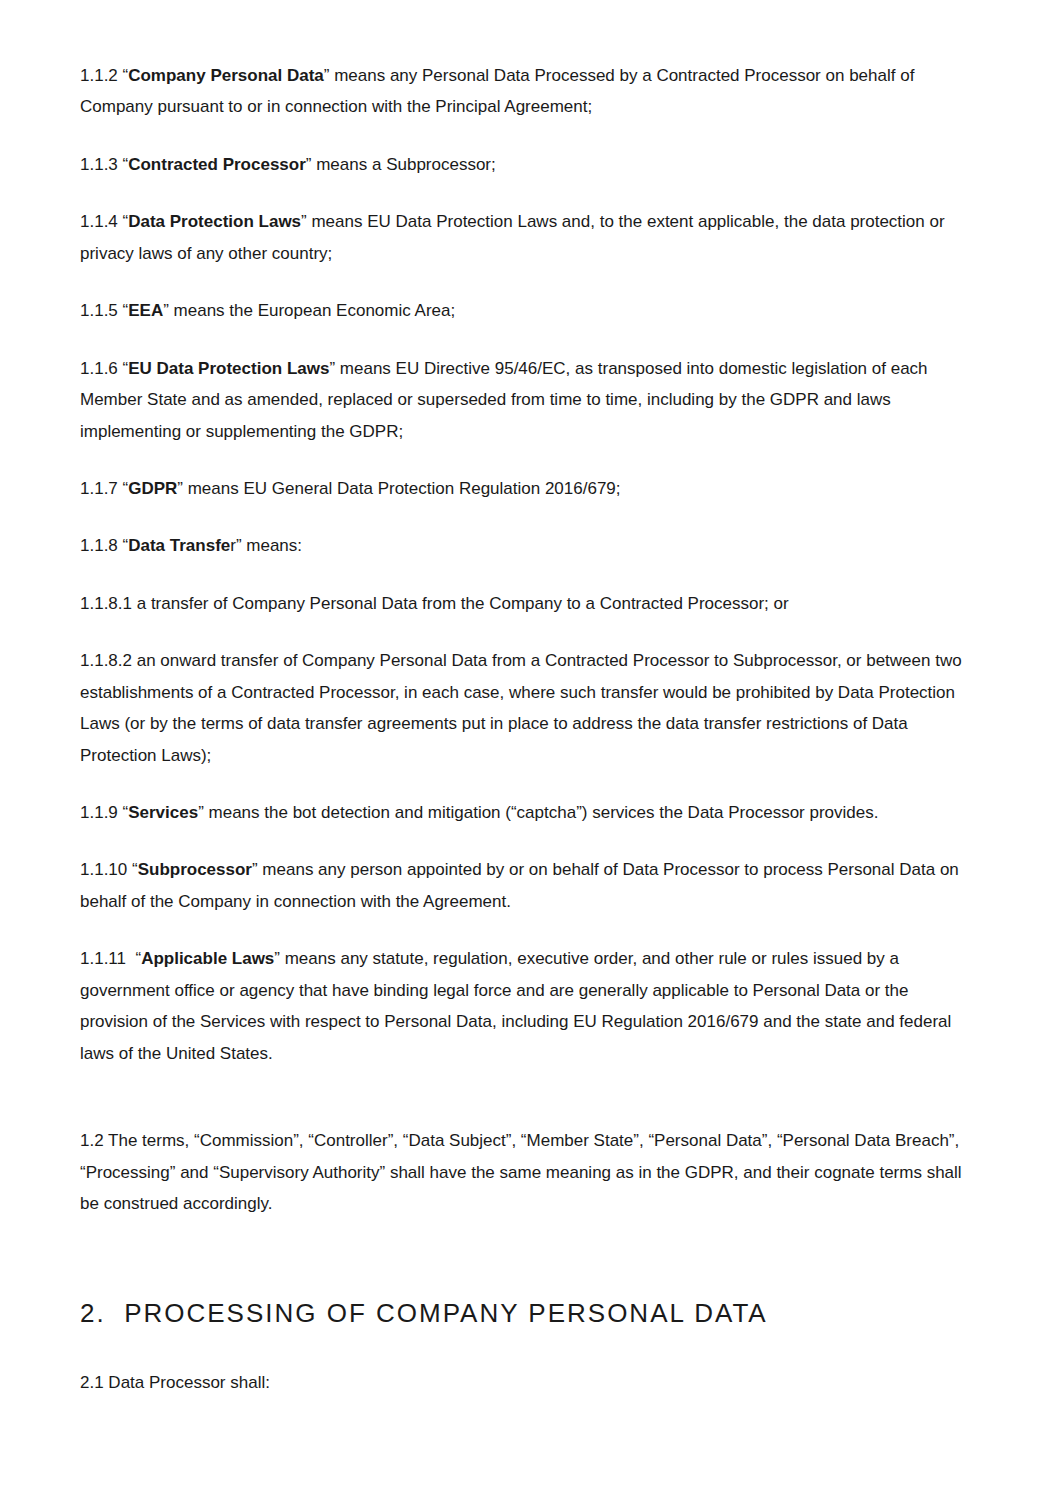1.1.2 “Company Personal Data” means any Personal Data Processed by a Contracted Processor on behalf of Company pursuant to or in connection with the Principal Agreement;
1.1.3 “Contracted Processor” means a Subprocessor;
1.1.4 “Data Protection Laws” means EU Data Protection Laws and, to the extent applicable, the data protection or privacy laws of any other country;
1.1.5 “EEA” means the European Economic Area;
1.1.6 “EU Data Protection Laws” means EU Directive 95/46/EC, as transposed into domestic legislation of each Member State and as amended, replaced or superseded from time to time, including by the GDPR and laws implementing or supplementing the GDPR;
1.1.7 “GDPR” means EU General Data Protection Regulation 2016/679;
1.1.8 “Data Transfer” means:
1.1.8.1 a transfer of Company Personal Data from the Company to a Contracted Processor; or
1.1.8.2 an onward transfer of Company Personal Data from a Contracted Processor to Subprocessor, or between two establishments of a Contracted Processor, in each case, where such transfer would be prohibited by Data Protection Laws (or by the terms of data transfer agreements put in place to address the data transfer restrictions of Data Protection Laws);
1.1.9 “Services” means the bot detection and mitigation (“captcha”) services the Data Processor provides.
1.1.10 “Subprocessor” means any person appointed by or on behalf of Data Processor to process Personal Data on behalf of the Company in connection with the Agreement.
1.1.11 “Applicable Laws” means any statute, regulation, executive order, and other rule or rules issued by a government office or agency that have binding legal force and are generally applicable to Personal Data or the provision of the Services with respect to Personal Data, including EU Regulation 2016/679 and the state and federal laws of the United States.
1.2 The terms, “Commission”, “Controller”, “Data Subject”, “Member State”, “Personal Data”, “Personal Data Breach”, “Processing” and “Supervisory Authority” shall have the same meaning as in the GDPR, and their cognate terms shall be construed accordingly.
2. Processing of Company Personal Data
2.1 Data Processor shall: